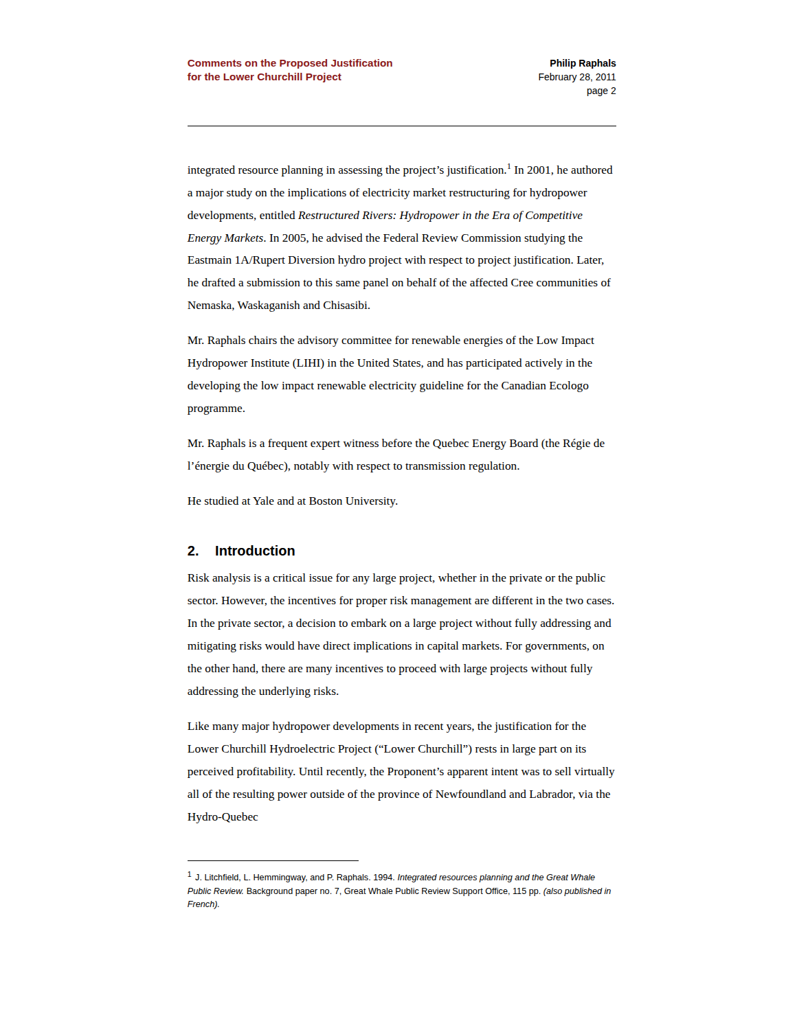Comments on the Proposed Justification
for the Lower Churchill Project
Philip Raphals
February 28, 2011
page 2
integrated resource planning in assessing the project’s justification.1 In 2001, he authored a major study on the implications of electricity market restructuring for hydropower developments, entitled Restructured Rivers: Hydropower in the Era of Competitive Energy Markets. In 2005, he advised the Federal Review Commission studying the Eastmain 1A/Rupert Diversion hydro project with respect to project justification. Later, he drafted a submission to this same panel on behalf of the affected Cree communities of Nemaska, Waskaganish and Chisasibi.
Mr. Raphals chairs the advisory committee for renewable energies of the Low Impact Hydropower Institute (LIHI) in the United States, and has participated actively in the developing the low impact renewable electricity guideline for the Canadian Ecologo programme.
Mr. Raphals is a frequent expert witness before the Quebec Energy Board (the Régie de l’énergie du Québec), notably with respect to transmission regulation.
He studied at Yale and at Boston University.
2. Introduction
Risk analysis is a critical issue for any large project, whether in the private or the public sector. However, the incentives for proper risk management are different in the two cases. In the private sector, a decision to embark on a large project without fully addressing and mitigating risks would have direct implications in capital markets. For governments, on the other hand, there are many incentives to proceed with large projects without fully addressing the underlying risks.
Like many major hydropower developments in recent years, the justification for the Lower Churchill Hydroelectric Project (“Lower Churchill”) rests in large part on its perceived profitability. Until recently, the Proponent’s apparent intent was to sell virtually all of the resulting power outside of the province of Newfoundland and Labrador, via the Hydro-Quebec
1 J. Litchfield, L. Hemmingway, and P. Raphals. 1994. Integrated resources planning and the Great Whale Public Review. Background paper no. 7, Great Whale Public Review Support Office, 115 pp. (also published in French).